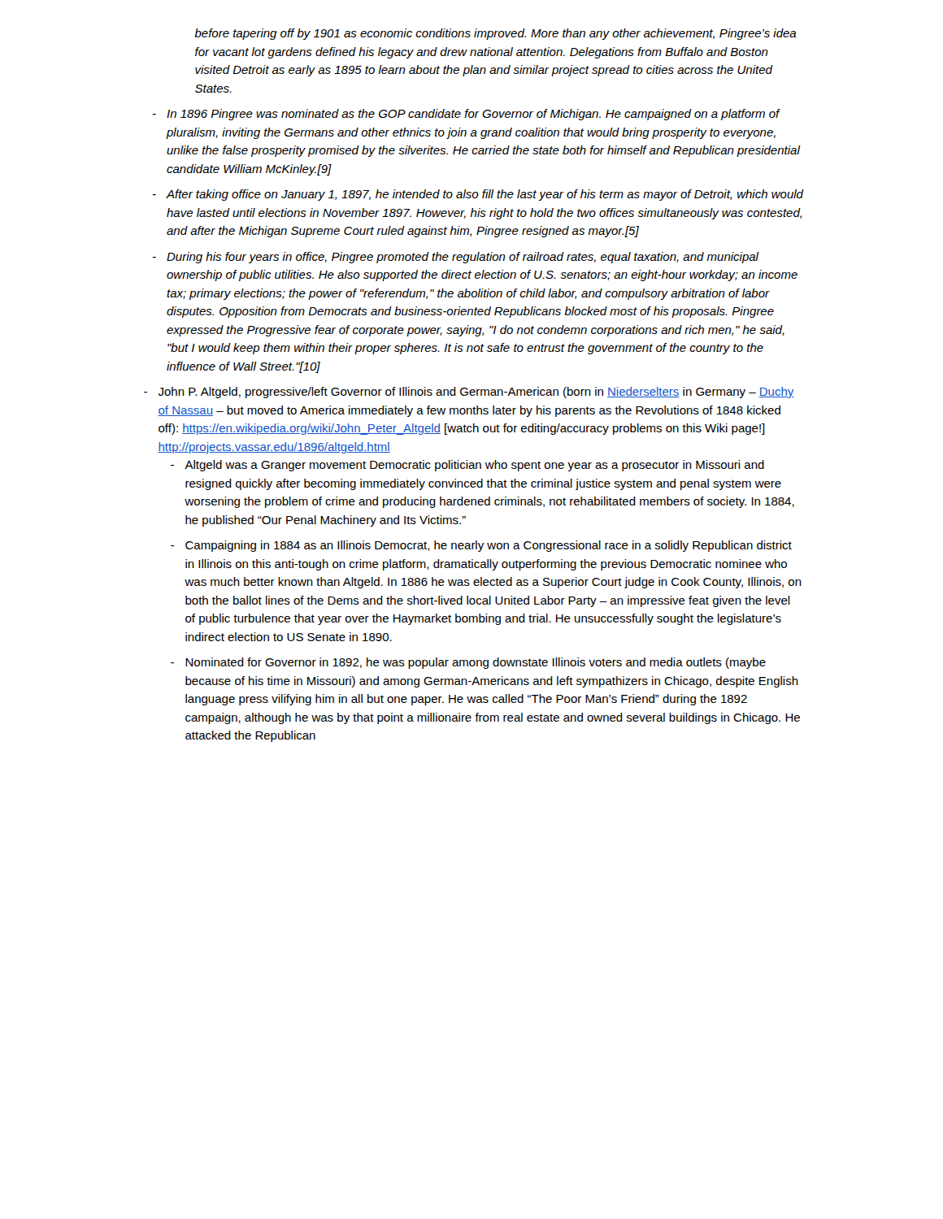before tapering off by 1901 as economic conditions improved. More than any other achievement, Pingree’s idea for vacant lot gardens defined his legacy and drew national attention. Delegations from Buffalo and Boston visited Detroit as early as 1895 to learn about the plan and similar project spread to cities across the United States.
In 1896 Pingree was nominated as the GOP candidate for Governor of Michigan. He campaigned on a platform of pluralism, inviting the Germans and other ethnics to join a grand coalition that would bring prosperity to everyone, unlike the false prosperity promised by the silverites. He carried the state both for himself and Republican presidential candidate William McKinley.[9]
After taking office on January 1, 1897, he intended to also fill the last year of his term as mayor of Detroit, which would have lasted until elections in November 1897. However, his right to hold the two offices simultaneously was contested, and after the Michigan Supreme Court ruled against him, Pingree resigned as mayor.[5]
During his four years in office, Pingree promoted the regulation of railroad rates, equal taxation, and municipal ownership of public utilities. He also supported the direct election of U.S. senators; an eight-hour workday; an income tax; primary elections; the power of "referendum," the abolition of child labor, and compulsory arbitration of labor disputes. Opposition from Democrats and business-oriented Republicans blocked most of his proposals. Pingree expressed the Progressive fear of corporate power, saying, "I do not condemn corporations and rich men," he said, "but I would keep them within their proper spheres. It is not safe to entrust the government of the country to the influence of Wall Street."[10]
John P. Altgeld, progressive/left Governor of Illinois and German-American (born in Niederselters in Germany – Duchy of Nassau – but moved to America immediately a few months later by his parents as the Revolutions of 1848 kicked off): https://en.wikipedia.org/wiki/John_Peter_Altgeld [watch out for editing/accuracy problems on this Wiki page!] http://projects.vassar.edu/1896/altgeld.html
Altgeld was a Granger movement Democratic politician who spent one year as a prosecutor in Missouri and resigned quickly after becoming immediately convinced that the criminal justice system and penal system were worsening the problem of crime and producing hardened criminals, not rehabilitated members of society. In 1884, he published “Our Penal Machinery and Its Victims.”
Campaigning in 1884 as an Illinois Democrat, he nearly won a Congressional race in a solidly Republican district in Illinois on this anti-tough on crime platform, dramatically outperforming the previous Democratic nominee who was much better known than Altgeld. In 1886 he was elected as a Superior Court judge in Cook County, Illinois, on both the ballot lines of the Dems and the short-lived local United Labor Party – an impressive feat given the level of public turbulence that year over the Haymarket bombing and trial. He unsuccessfully sought the legislature’s indirect election to US Senate in 1890.
Nominated for Governor in 1892, he was popular among downstate Illinois voters and media outlets (maybe because of his time in Missouri) and among German-Americans and left sympathizers in Chicago, despite English language press vilifying him in all but one paper. He was called “The Poor Man’s Friend” during the 1892 campaign, although he was by that point a millionaire from real estate and owned several buildings in Chicago. He attacked the Republican